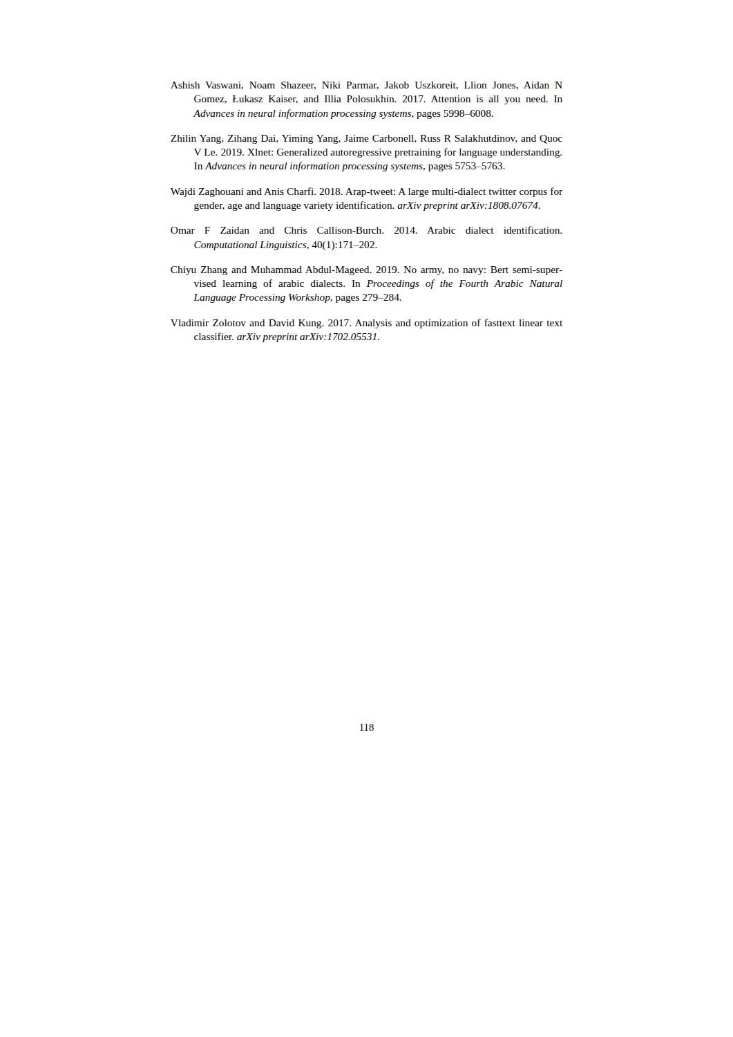Ashish Vaswani, Noam Shazeer, Niki Parmar, Jakob Uszkoreit, Llion Jones, Aidan N Gomez, Łukasz Kaiser, and Illia Polosukhin. 2017. Attention is all you need. In Advances in neural information processing systems, pages 5998–6008.
Zhilin Yang, Zihang Dai, Yiming Yang, Jaime Carbonell, Russ R Salakhutdinov, and Quoc V Le. 2019. Xlnet: Generalized autoregressive pretraining for language understanding. In Advances in neural information processing systems, pages 5753–5763.
Wajdi Zaghouani and Anis Charfi. 2018. Arap-tweet: A large multi-dialect twitter corpus for gender, age and language variety identification. arXiv preprint arXiv:1808.07674.
Omar F Zaidan and Chris Callison-Burch. 2014. Arabic dialect identification. Computational Linguistics, 40(1):171–202.
Chiyu Zhang and Muhammad Abdul-Mageed. 2019. No army, no navy: Bert semi-supervised learning of arabic dialects. In Proceedings of the Fourth Arabic Natural Language Processing Workshop, pages 279–284.
Vladimir Zolotov and David Kung. 2017. Analysis and optimization of fasttext linear text classifier. arXiv preprint arXiv:1702.05531.
118